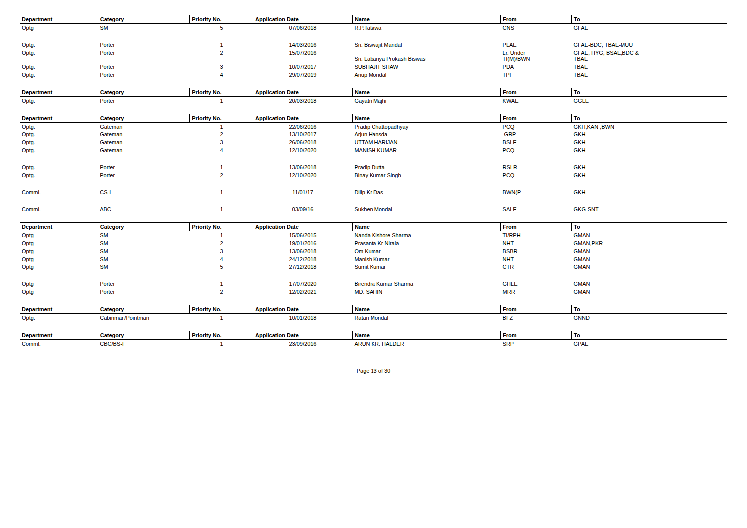| Department | Category | Priority No. | Application Date | Name | From | To |
| Optg | SM | 5 | 07/06/2018 | R.P.Tatawa | CNS | GFAE |
| Optg. | Porter | 1 | 14/03/2016 | Sri. Biswajit Mandal | PLAE | GFAE-BDC, TBAE-MUU |
| Optg. | Porter | 2 | 15/07/2016 | Sri. Labanya Prokash Biswas | Lr. Under TI(M)/BWN | GFAE, HYG, BSAE,BDC & TBAE |
| Optg. | Porter | 3 | 10/07/2017 | SUBHAJIT SHAW | PDA | TBAE |
| Optg. | Porter | 4 | 29/07/2019 | Anup Mondal | TPF | TBAE |
| Department | Category | Priority No. | Application Date | Name | From | To |
| Optg. | Porter | 1 | 20/03/2018 | Gayatri Majhi | KWAE | GGLE |
| Department | Category | Priority No. | Application Date | Name | From | To |
| Optg. | Gateman | 1 | 22/06/2016 | Pradip Chattopadhyay | PCQ | GKH,KAN ,BWN |
| Optg. | Gateman | 2 | 13/10/2017 | Arjun Hansda | GRP | GKH |
| Optg. | Gateman | 3 | 26/06/2018 | UTTAM HARIJAN | BSLE | GKH |
| Optg. | Gateman | 4 | 12/10/2020 | MANISH KUMAR | PCQ | GKH |
| Optg. | Porter | 1 | 13/06/2018 | Pradip Dutta | RSLR | GKH |
| Optg. | Porter | 2 | 12/10/2020 | Binay Kumar Singh | PCQ | GKH |
| Comml. | CS-I | 1 | 11/01/17 | Dilip Kr Das | BWN(P | GKH |
| Comml. | ABC | 1 | 03/09/16 | Sukhen Mondal | SALE | GKG-SNT |
| Department | Category | Priority No. | Application Date | Name | From | To |
| Optg | SM | 1 | 15/06/2015 | Nanda Kishore Sharma | TI/RPH | GMAN |
| Optg | SM | 2 | 19/01/2016 | Prasanta Kr Nirala | NHT | GMAN,PKR |
| Optg | SM | 3 | 13/06/2018 | Om Kumar | BSBR | GMAN |
| Optg | SM | 4 | 24/12/2018 | Manish Kumar | NHT | GMAN |
| Optg | SM | 5 | 27/12/2018 | Sumit Kumar | CTR | GMAN |
| Optg | Porter | 1 | 17/07/2020 | Birendra Kumar Sharma | GHLE | GMAN |
| Optg | Porter | 2 | 12/02/2021 | MD. SAHIN | MRR | GMAN |
| Department | Category | Priority No. | Application Date | Name | From | To |
| Optg. | Cabinman/Pointman | 1 | 10/01/2018 | Ratan Mondal | BFZ | GNND |
| Department | Category | Priority No. | Application Date | Name | From | To |
| Comml. | CBC/BS-I | 1 | 23/09/2016 | ARUN KR. HALDER | SRP | GPAE |
Page 13 of 30